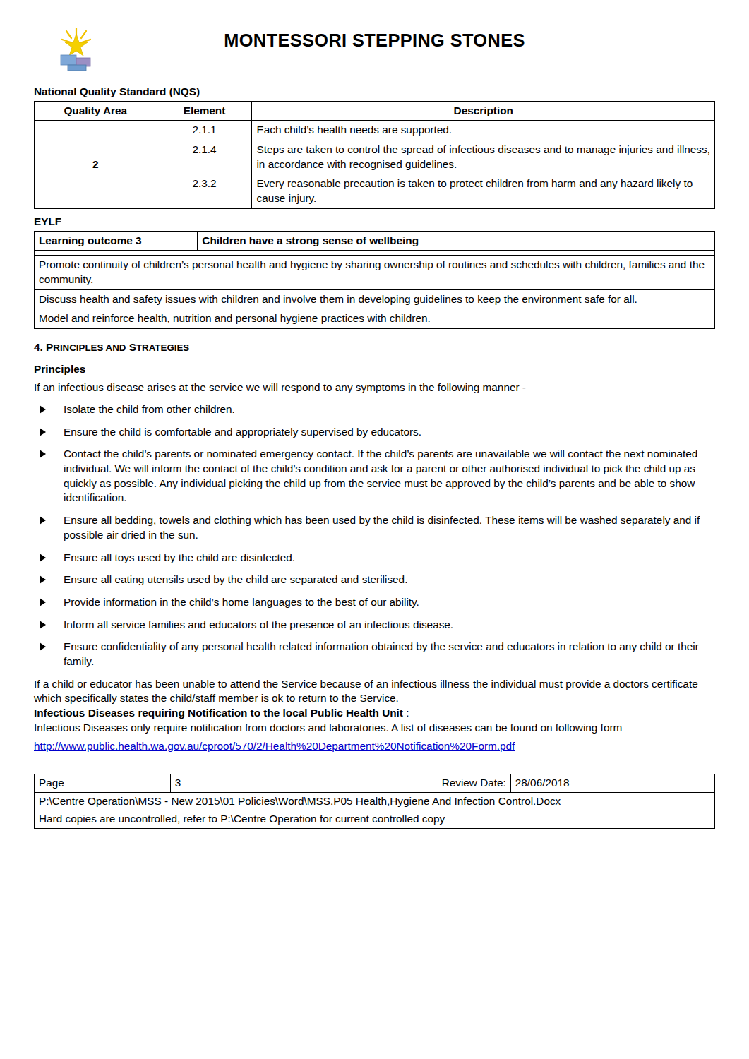MONTESSORI STEPPING STONES
National Quality Standard (NQS)
| Quality Area | Element | Description |
| --- | --- | --- |
| 2 | 2.1.1 | Each child’s health needs are supported. |
| 2.1.4 | Steps are taken to control the spread of infectious diseases and to manage injuries and illness, in accordance with recognised guidelines. |
| 2.3.2 | Every reasonable precaution is taken to protect children from harm and any hazard likely to cause injury. |
EYLF
| Learning outcome 3 | Children have a strong sense of wellbeing |
| Promote continuity of children’s personal health and hygiene by sharing ownership of routines and schedules with children, families and the community. |
| Discuss health and safety issues with children and involve them in developing guidelines to keep the environment safe for all. |
| Model and reinforce health, nutrition and personal hygiene practices with children. |
4. PRINCIPLES AND STRATEGIES
Principles
If an infectious disease arises at the service we will respond to any symptoms in the following manner -
Isolate the child from other children.
Ensure the child is comfortable and appropriately supervised by educators.
Contact the child’s parents or nominated emergency contact. If the child’s parents are unavailable we will contact the next nominated individual. We will inform the contact of the child’s condition and ask for a parent or other authorised individual to pick the child up as quickly as possible. Any individual picking the child up from the service must be approved by the child’s parents and be able to show identification.
Ensure all bedding, towels and clothing which has been used by the child is disinfected. These items will be washed separately and if possible air dried in the sun.
Ensure all toys used by the child are disinfected.
Ensure all eating utensils used by the child are separated and sterilised.
Provide information in the child’s home languages to the best of our ability.
Inform all service families and educators of the presence of an infectious disease.
Ensure confidentiality of any personal health related information obtained by the service and educators in relation to any child or their family.
If a child or educator has been unable to attend the Service because of an infectious illness the individual must provide a doctors certificate which specifically states the child/staff member is ok to return to the Service.
Infectious Diseases requiring Notification to the local Public Health Unit :
Infectious Diseases only require notification from doctors and laboratories. A list of diseases can be found on following form –
http://www.public.health.wa.gov.au/cproot/570/2/Health%20Department%20Notification%20Form.pdf
| Page | 3 | Review Date: | 28/06/2018 |
| P:\Centre Operation\MSS - New 2015\01 Policies\Word\MSS.P05 Health,Hygiene And Infection Control.Docx |
| Hard copies are uncontrolled, refer to P:\Centre Operation for current controlled copy |